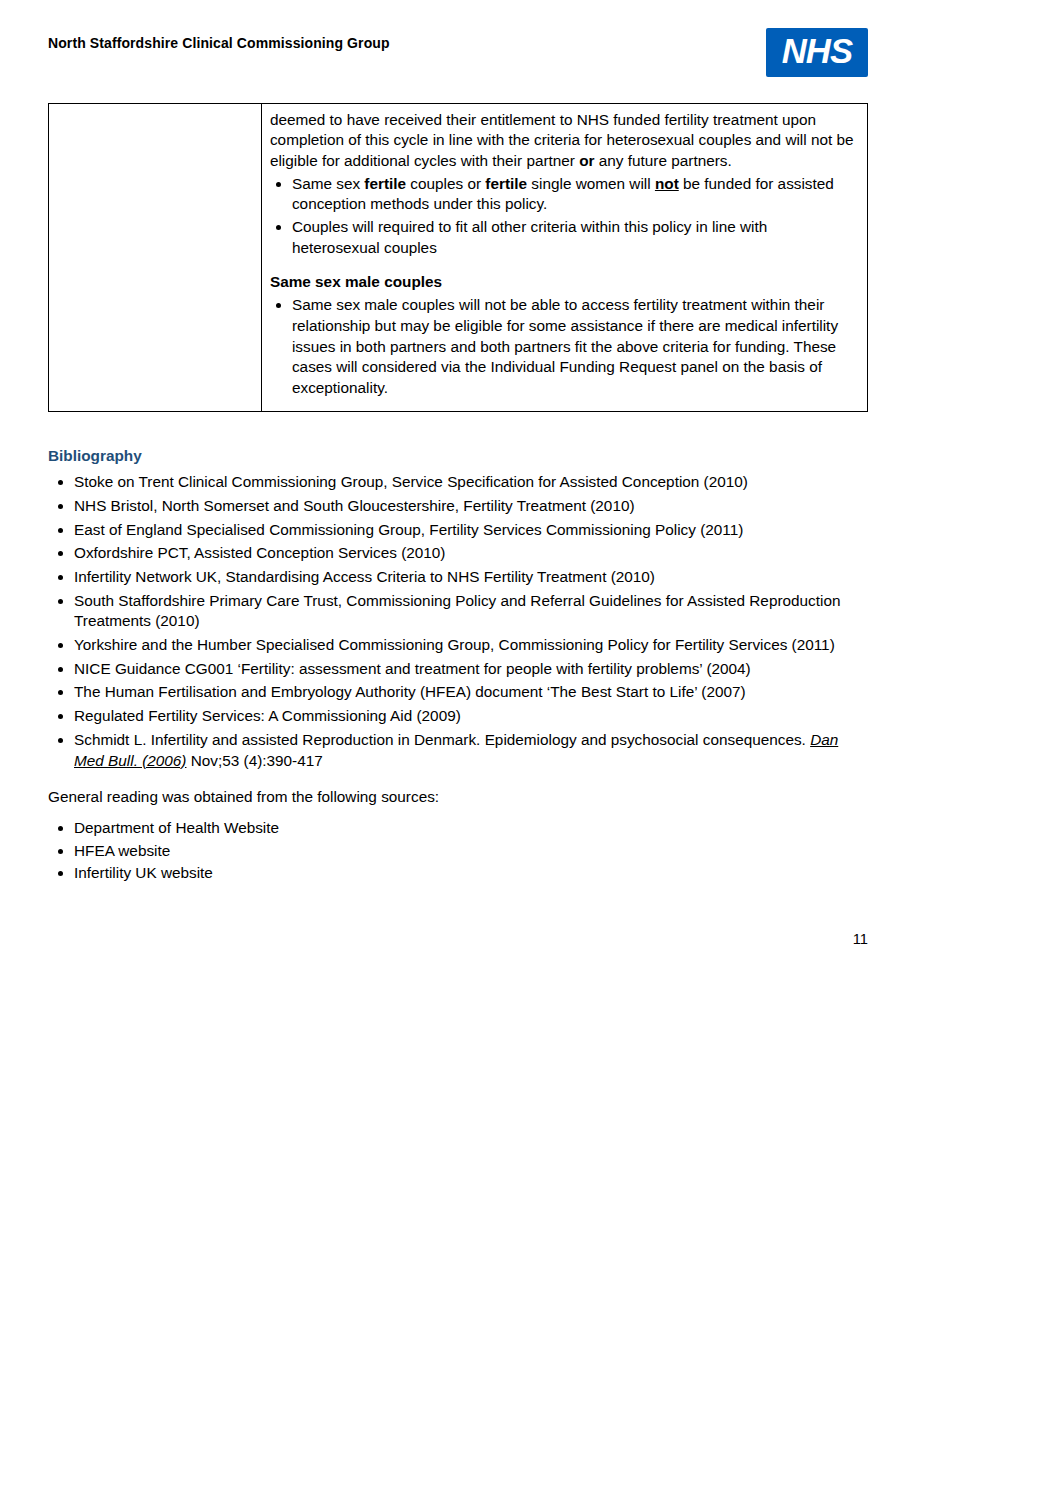North Staffordshire Clinical Commissioning Group
NHS
| | deemed to have received their entitlement to NHS funded fertility treatment upon completion of this cycle in line with the criteria for heterosexual couples and will not be eligible for additional cycles with their partner or any future partners. Same sex fertile couples or fertile single women will not be funded for assisted conception methods under this policy. Couples will required to fit all other criteria within this policy in line with heterosexual couples Same sex male couples Same sex male couples will not be able to access fertility treatment within their relationship but may be eligible for some assistance if there are medical infertility issues in both partners and both partners fit the above criteria for funding. These cases will considered via the Individual Funding Request panel on the basis of exceptionality. |
Bibliography
Stoke on Trent Clinical Commissioning Group, Service Specification for Assisted Conception (2010)
NHS Bristol, North Somerset and South Gloucestershire, Fertility Treatment (2010)
East of England Specialised Commissioning Group, Fertility Services Commissioning Policy (2011)
Oxfordshire PCT, Assisted Conception Services (2010)
Infertility Network UK, Standardising Access Criteria to NHS Fertility Treatment (2010)
South Staffordshire Primary Care Trust, Commissioning Policy and Referral Guidelines for Assisted Reproduction Treatments (2010)
Yorkshire and the Humber Specialised Commissioning Group, Commissioning Policy for Fertility Services (2011)
NICE Guidance CG001 ‘Fertility: assessment and treatment for people with fertility problems’ (2004)
The Human Fertilisation and Embryology Authority (HFEA) document ‘The Best Start to Life’ (2007)
Regulated Fertility Services: A Commissioning Aid (2009)
Schmidt L. Infertility and assisted Reproduction in Denmark. Epidemiology and psychosocial consequences. Dan Med Bull. (2006) Nov;53 (4):390-417
General reading was obtained from the following sources:
Department of Health Website
HFEA website
Infertility UK website
11